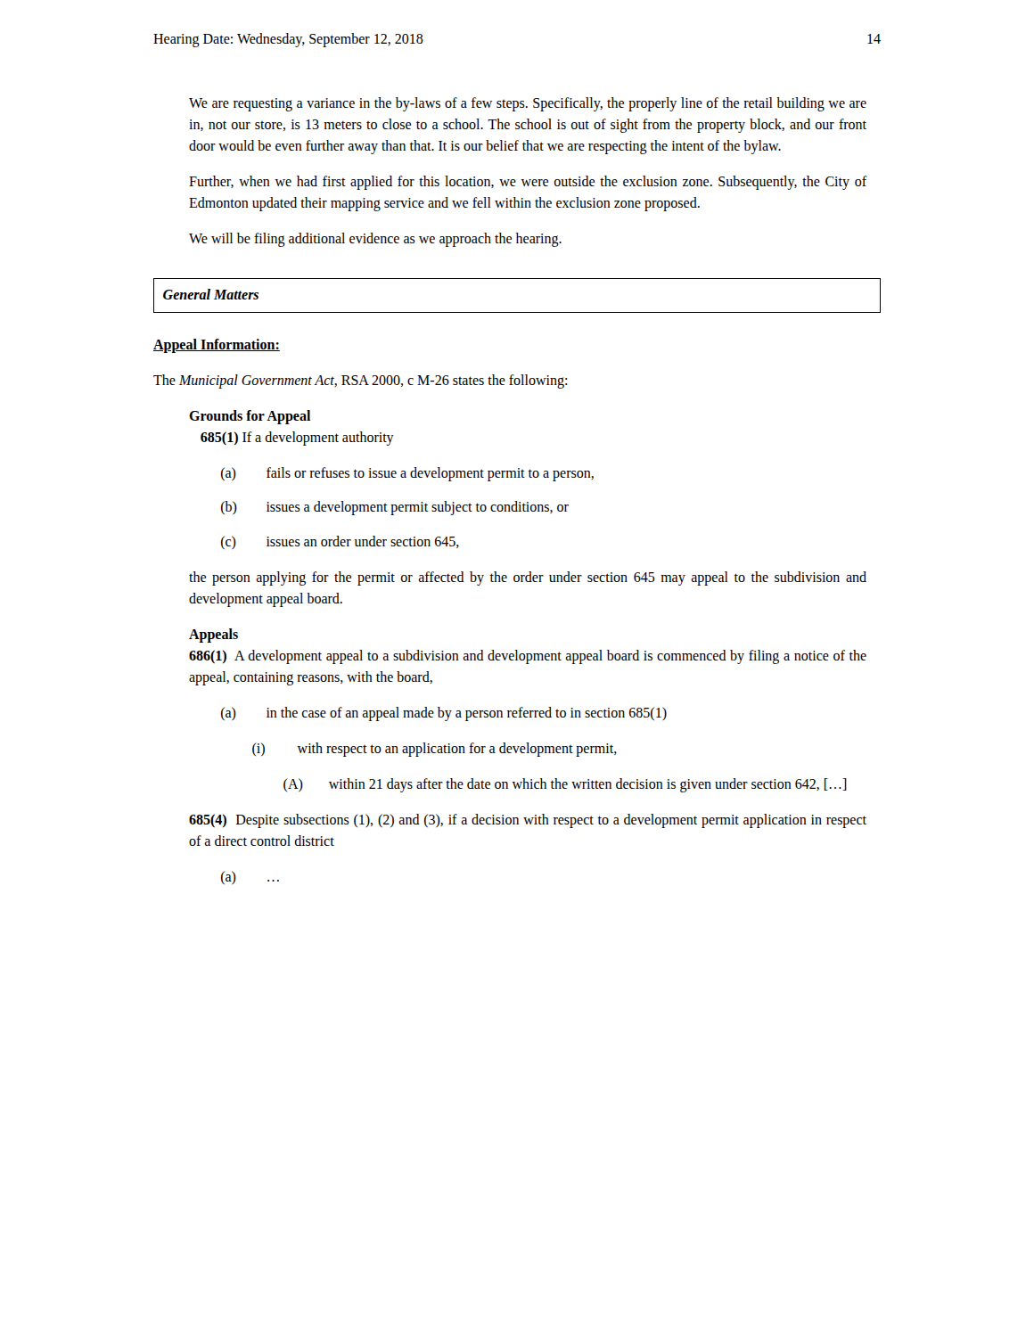Hearing Date: Wednesday, September 12, 2018 14
We are requesting a variance in the by-laws of a few steps. Specifically, the properly line of the retail building we are in, not our store, is 13 meters to close to a school. The school is out of sight from the property block, and our front door would be even further away than that. It is our belief that we are respecting the intent of the bylaw.
Further, when we had first applied for this location, we were outside the exclusion zone. Subsequently, the City of Edmonton updated their mapping service and we fell within the exclusion zone proposed.
We will be filing additional evidence as we approach the hearing.
General Matters
Appeal Information:
The Municipal Government Act, RSA 2000, c M-26 states the following:
Grounds for Appeal
685(1) If a development authority
(a) fails or refuses to issue a development permit to a person,
(b) issues a development permit subject to conditions, or
(c) issues an order under section 645,
the person applying for the permit or affected by the order under section 645 may appeal to the subdivision and development appeal board.
Appeals
686(1) A development appeal to a subdivision and development appeal board is commenced by filing a notice of the appeal, containing reasons, with the board,
(a) in the case of an appeal made by a person referred to in section 685(1)
(i) with respect to an application for a development permit,
(A) within 21 days after the date on which the written decision is given under section 642, […]
685(4) Despite subsections (1), (2) and (3), if a decision with respect to a development permit application in respect of a direct control district
(a)…